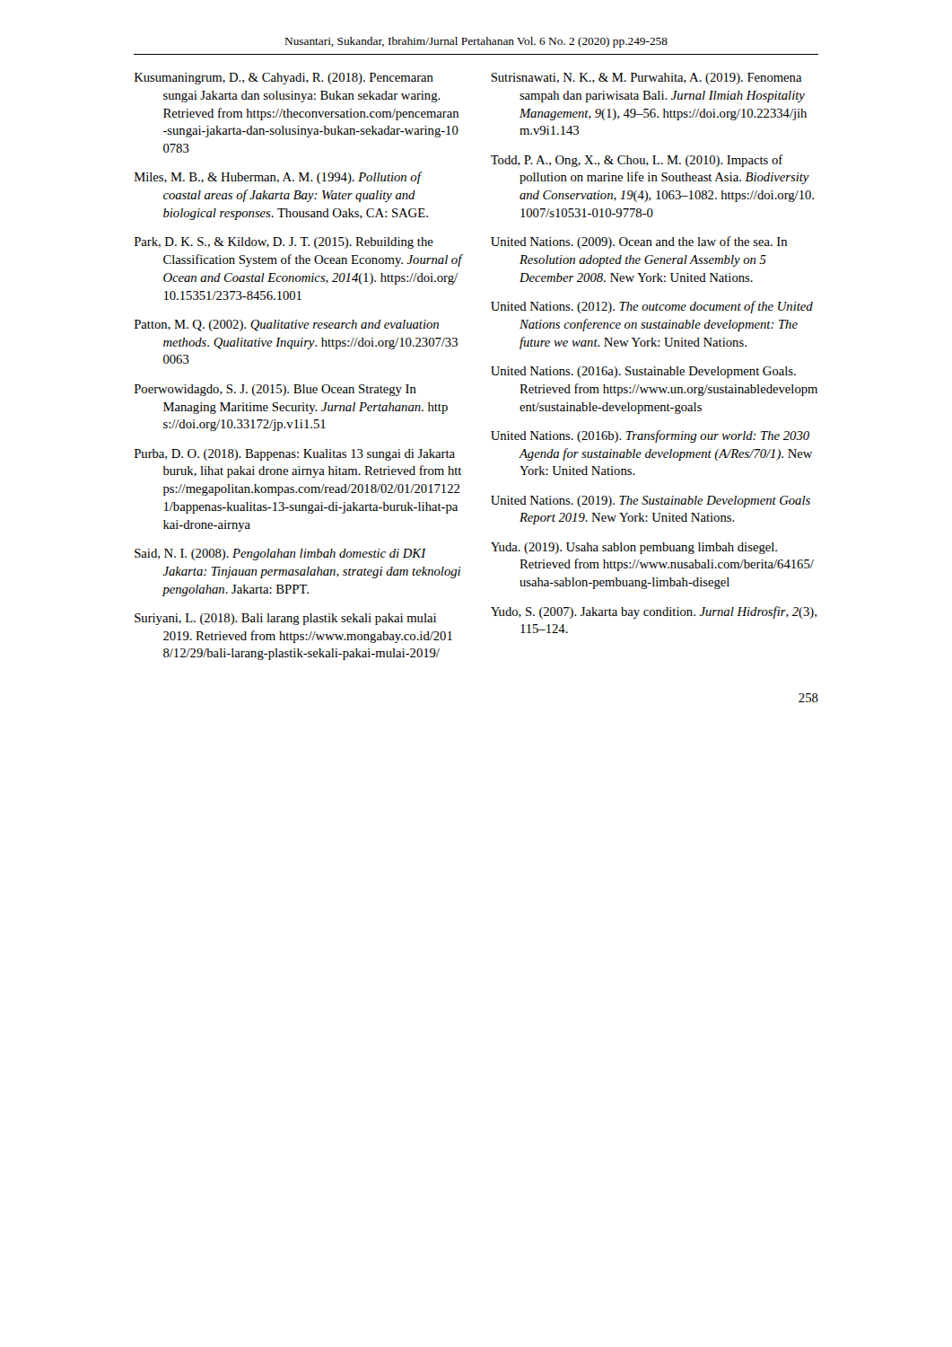Nusantari, Sukandar, Ibrahim/Jurnal Pertahanan Vol. 6 No. 2 (2020) pp.249-258
Kusumaningrum, D., & Cahyadi, R. (2018). Pencemaran sungai Jakarta dan solusinya: Bukan sekadar waring. Retrieved from https://theconversation.com/pencemaran-sungai-jakarta-dan-solusinya-bukan-sekadar-waring-100783
Miles, M. B., & Huberman, A. M. (1994). Pollution of coastal areas of Jakarta Bay: Water quality and biological responses. Thousand Oaks, CA: SAGE.
Park, D. K. S., & Kildow, D. J. T. (2015). Rebuilding the Classification System of the Ocean Economy. Journal of Ocean and Coastal Economics, 2014(1). https://doi.org/10.15351/2373-8456.1001
Patton, M. Q. (2002). Qualitative research and evaluation methods. Qualitative Inquiry. https://doi.org/10.2307/330063
Poerwowidagdo, S. J. (2015). Blue Ocean Strategy In Managing Maritime Security. Jurnal Pertahanan. https://doi.org/10.33172/jp.v1i1.51
Purba, D. O. (2018). Bappenas: Kualitas 13 sungai di Jakarta buruk, lihat pakai drone airnya hitam. Retrieved from https://megapolitan.kompas.com/read/2018/02/01/20171221/bappenas-kualitas-13-sungai-di-jakarta-buruk-lihat-pakai-drone-airnya
Said, N. I. (2008). Pengolahan limbah domestic di DKI Jakarta: Tinjauan permasalahan, strategi dam teknologi pengolahan. Jakarta: BPPT.
Suriyani, L. (2018). Bali larang plastik sekali pakai mulai 2019. Retrieved from https://www.mongabay.co.id/2018/12/29/bali-larang-plastik-sekali-pakai-mulai-2019/
Sutrisnawati, N. K., & M. Purwahita, A. (2019). Fenomena sampah dan pariwisata Bali. Jurnal Ilmiah Hospitality Management, 9(1), 49–56. https://doi.org/10.22334/jihm.v9i1.143
Todd, P. A., Ong, X., & Chou, L. M. (2010). Impacts of pollution on marine life in Southeast Asia. Biodiversity and Conservation, 19(4), 1063–1082. https://doi.org/10.1007/s10531-010-9778-0
United Nations. (2009). Ocean and the law of the sea. In Resolution adopted the General Assembly on 5 December 2008. New York: United Nations.
United Nations. (2012). The outcome document of the United Nations conference on sustainable development: The future we want. New York: United Nations.
United Nations. (2016a). Sustainable Development Goals. Retrieved from https://www.un.org/sustainabledevelopment/sustainable-development-goals
United Nations. (2016b). Transforming our world: The 2030 Agenda for sustainable development (A/Res/70/1). New York: United Nations.
United Nations. (2019). The Sustainable Development Goals Report 2019. New York: United Nations.
Yuda. (2019). Usaha sablon pembuang limbah disegel. Retrieved from https://www.nusabali.com/berita/64165/usaha-sablon-pembuang-limbah-disegel
Yudo, S. (2007). Jakarta bay condition. Jurnal Hidrosfir, 2(3), 115–124.
258